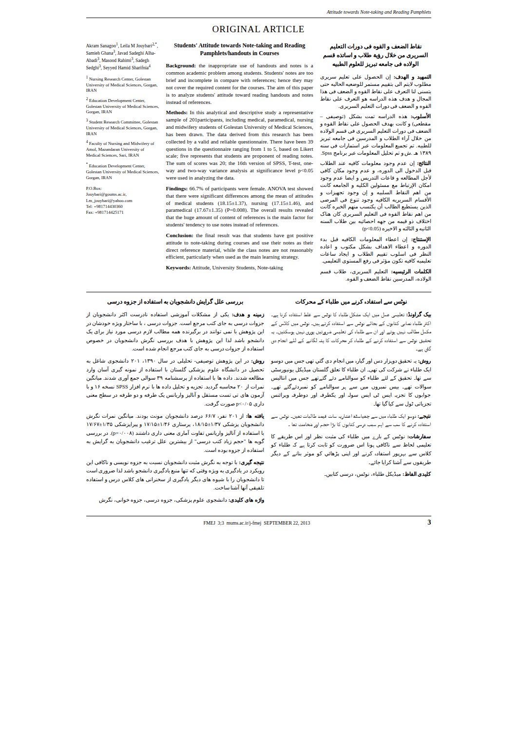Attitude towards Note-taking and Reading Pamphlets
ORIGINAL ARTICLE
Akram Sanagoo1, Leila M Jouybari2,*, Samieh Ghana3, Javad Sadeghi Alha-Abadi3, Masood Rahimi3, Sadegh Sedghi3, Seyyed Hamid Sharifnia4
1 Nursing Research Center, Golestan University of Medical Sciences, Gorgan, IRAN
2 Education Development Center, Golestan University of Medical Sciences, Gorgan, IRAN
3 Student Research Committee, Golestan University of Medical Sciences, Gorgan, IRAN
4 Faculty of Nursing and Midwifery of Amol, Mazandaran University of Medical Sciences, Sari, IRAN
* Education Development Center, Golestan University of Medical Sciences, Gorgan, IRAN
P.O.Box:
Jouybari@goums.ac.ir,
Lm_jouybari@yahoo.com
Tel: +981714430360
Fax: +981714425171
Students' Attitude towards Note-taking and Reading Pamphlets/handouts in Courses
Background: the inappropriate use of handouts and notes is a common academic problem among students. Students' notes are too brief and incomplete in compare with references; hence they may not cover the required content for the courses. The aim of this paper is to analyze students' attitude toward reading handouts and notes instead of references.
Methods: In this analytical and descriptive study a representative sample of 201participants, including medical, paramedical, nursing and midwifery students of Golestan University of Medical Sciences, has been drawn. The data derived from this research has been collected by a valid and reliable questionnaire. There have been 39 questions in the questionnaire ranging from 1 to 5, based on Likert scale; five represents that students are proponent of reading notes. The sum of scores was 20; the 16th version of SPSS, T-test, one-way and two-way variance analysis at significance level p<0.05 were used in analyzing the data.
Findings: 66.7% of participants were female. ANOVA test showed that there were significant differences among the mean of attitudes of medical students (18.15±1.37), nursing (17.15±1.46), and paramedical (17.67±1.35) (P=0.008). The overall results revealed that the huge amount of content of references is the main factor for students' tendency to use notes instead of references.
Conclusion: the final result was that students have got positive attitude to note-taking during courses and use their notes as their direct reference material, while the class notes are not reasonably efficient, particularly when used as the main learning strategy.
Keywords: Attitude, University Students, Note-taking
نقاط الضعف و القوه فی دورات التعلیم السریری من خلال رؤیة طلاب و اساتذه قسم الولاده فی جامعه تبریز للعلوم الطبیه
التمهید و الهدف: إن الحصول علی تعلیم سریری مطلوب لایتم الی بتقییم مستمر للوضعیه الحالیه حتی یتسنی لنا التعرف علی نقاط القوه و الضعف فی هذا المجال و هدف هذه الدراسه هو التعرف علی نقاط القوه و الضعف فی دورات التعلیم السریری.
الأسلوب: هذه الدراسه تمت بشکل (توصیفی – مقطعی) و کانت بهدف الحصول علی نقاط القوه و الضعف فی دورات التعلیم السریری فی قسم الولاده من خلال آراء الطلاب و المدرسین فی جامعه تبریز للطبیه. تم تجمیع المعلومات عبر استمارات فی سنه ۱۳۸۹ هـ .ش و تم تحلیل المعلومات عبر برنامج Spss.
النتائج: إن عدم وجود معلومات کافیه عند الطلاب قبل الدخول الی الدوره، و عدم وجود مکان کافی لأجل المطالعه و قاعات التدریس و ایضا عدم وجود امکان الإرتباط مع مسئولین الکلیه و الجامعه کانت من اهم النقاط السلبیه و إن وجود تجهیزات و الأقسام السریریه الکافیه وجود تنوع فی المرضی الذین یستطیع الطالب أن یکتسب منهم الخبره کانت من اهم نقاط القوه فی التعلیم السریری کان هناک اختلاف ذو قیمه من جهه احصائیه بین طلاب السنه الثانیه و الثالثه و الاخیره (p<0.05)
الإستنتاج: إن اعطاء المعلومات الکافیه قبل بدء الدوره و اعطاء الاهداف بشکل مکتوب و اعاده النظر فی اسلوب تقییم الطلاب و ایجاد ساعات تعلیمیه کافیه تکون مؤثر فی رفع المستوی التعلیمی.
الکلمات الرئیسیه: التعلیم السریری، طلاب قسم الولاده، المدرسین نقاط الضعف و القوه.
بررسی علل گرایش دانشجویان به استفاده از جزوه درسی
زمینه و هدف: یکی از مشکلات آموزشی استفاده نادرست اکثر دانشجویان از جزوات درسی به جای کتب مرجع است. جزوات درسی ، با ساختار ویژه خودشان در این پژوهش با نمی توانند در برگیرنده همه مطالب لازم درسی مورد نیاز برای یک دانشجو باشد لذا این پژوهش با هدف بررسی نگرش دانشجویان در خصوص استفاده از جزوات درسی به جای کتب مرجع انجام شده است.
روش: در این پژوهش توصیفی- تحلیلی در سال ۱۳۹۰، ۲۰۱ دانشجوی شاغل به تحصیل در دانشگاه علوم پزشکی گلستان با استفاده از نمونه گیری آسان وارد مطالعه شدند. داده ها با استفاده از پرسشنامه ۳۹ سوالی جمع آوری شدند. میانگین نمرات از ۲۰ محاسبه گردید. تجزیه و تحلیل داده ها با نرم افزار SPSS نسخه ۱۶ و با آزمون های تی تست مستقل و آنالیز واریانس یک طرفه و دو طرفه در سطح معنی داری ۰/۰۵>p صورت گرفت.
یافته ها: از ۲۰۱ نفر، ۶۶/۷ درصد دانشجویان مونث بودند. میانگین نمرات نگرش دانشجویان پزشکی ۱/۳۷±۱۸/۱۵، پرستاری ۱/۴۶±۱۷/۱۵ و پیراپزشکی ۱/۳۵±۱۷/۶۷ با استفاده از آنالیز واریانس تفاوت آماری معنی داری داشتند (۰/۰۰۸=p). در بررسی گویه ها "حجم زیاد کتب درسی" از بیشترین علل ترغیب دانشجویان به گرایش به استفاده از جزوه بوده است.
نتیجه گیری: با توجه به نگرش مثبت دانشجویان نسبت به جزوه نویسی و ناکافی این رویکرد در یادگیری به ویژه وقتی که تنها منبع یادگیری دانشجو باشد لذا ضروری است تا دانشجویان را با شیوه های دیگر یادگیری از سخنرانی های کلاس درس و استفاده تلفیقی آنها آشنا ساخت.
واژه های کلیدی: دانشجوی علوم پزشکی، جزوه درسی، جزوه خوانی، نگرش
نوٹس سے استفادہ کرنے میں طلباء کے محرکات
بیک گراونڈ: تعلیمی عمل میں ایک مشکل طلباء کا نوٹس سے غلط استفادہ کرنا ہے۔ اکثر طلباء نصابی کتابوں کے بجائے نوٹس سے استفادہ کرتے ہیں۔ نوٹس میں کلاس کے مکمل مطالب نہیں ہوتے اور ان سے طلباء کی تعلیمی ضرورتیں پوری نہیں ہوسکتیں۔ یہ تحقیق نوٹس سے استفادہ کرنے کے طلباء کر محرکات کا پتہ لگانے کے لئے انجام دی گئي ہے۔
روش: یہ تحقیق دوہزار دس اور گیارہ میں انجام دی گئي تھی جس میں دوسو ایک طلباء نے شرکت کی تھی۔ ان طلباء کا تعلق گلستان میڈیکل یونیورسٹی سے تھا۔ تحقیق کے لئے طلباء کو سوالنامے دئے گئےتھے جس میں انتالیس سوالات تھے۔ بیس نمبروں میں سے ہر سوالنامے کو نمبردئےگئے تھے۔ جوابوں کا تجزیہ ایس ٹی ایس سولہ اور یکطرفہ اور دوطرفہ ویرائنس تجزیاتی ٹول سے کیا گیا تھا۔
نتیجے: دوسو ایک طلباء میں سے چھیاسٹھ اعشاریہ سات فیصد طالبات تھیں۔ نوٹس سے استفادہ کرنے کا سب سے اہم سبب درسی کتابوں کا بڑا حجم اور ضخامت تھا ۔
سفارشات: نوٹس کے بارے میں طلباء کی مثبت نظر اور اس طریقے کا تعلیمی لحاظ سے ناکافی ہونا اس ضرورت کو ثابت کرتا ہے کہ طلباء کو کلاس سے بہرپور استفادہ کرنے اور اپنی پڑھائي کو موثر بنانے کے دیگر طریقوں سے آشنا کرایا جائے۔
کلیدی الفاظ: میڈیکل طلباء، نوٹس، درسی کتابیں۔
FMEJ 3;3 mums.ac.ir/j-fmej SEPTEMBER 22, 2013
3